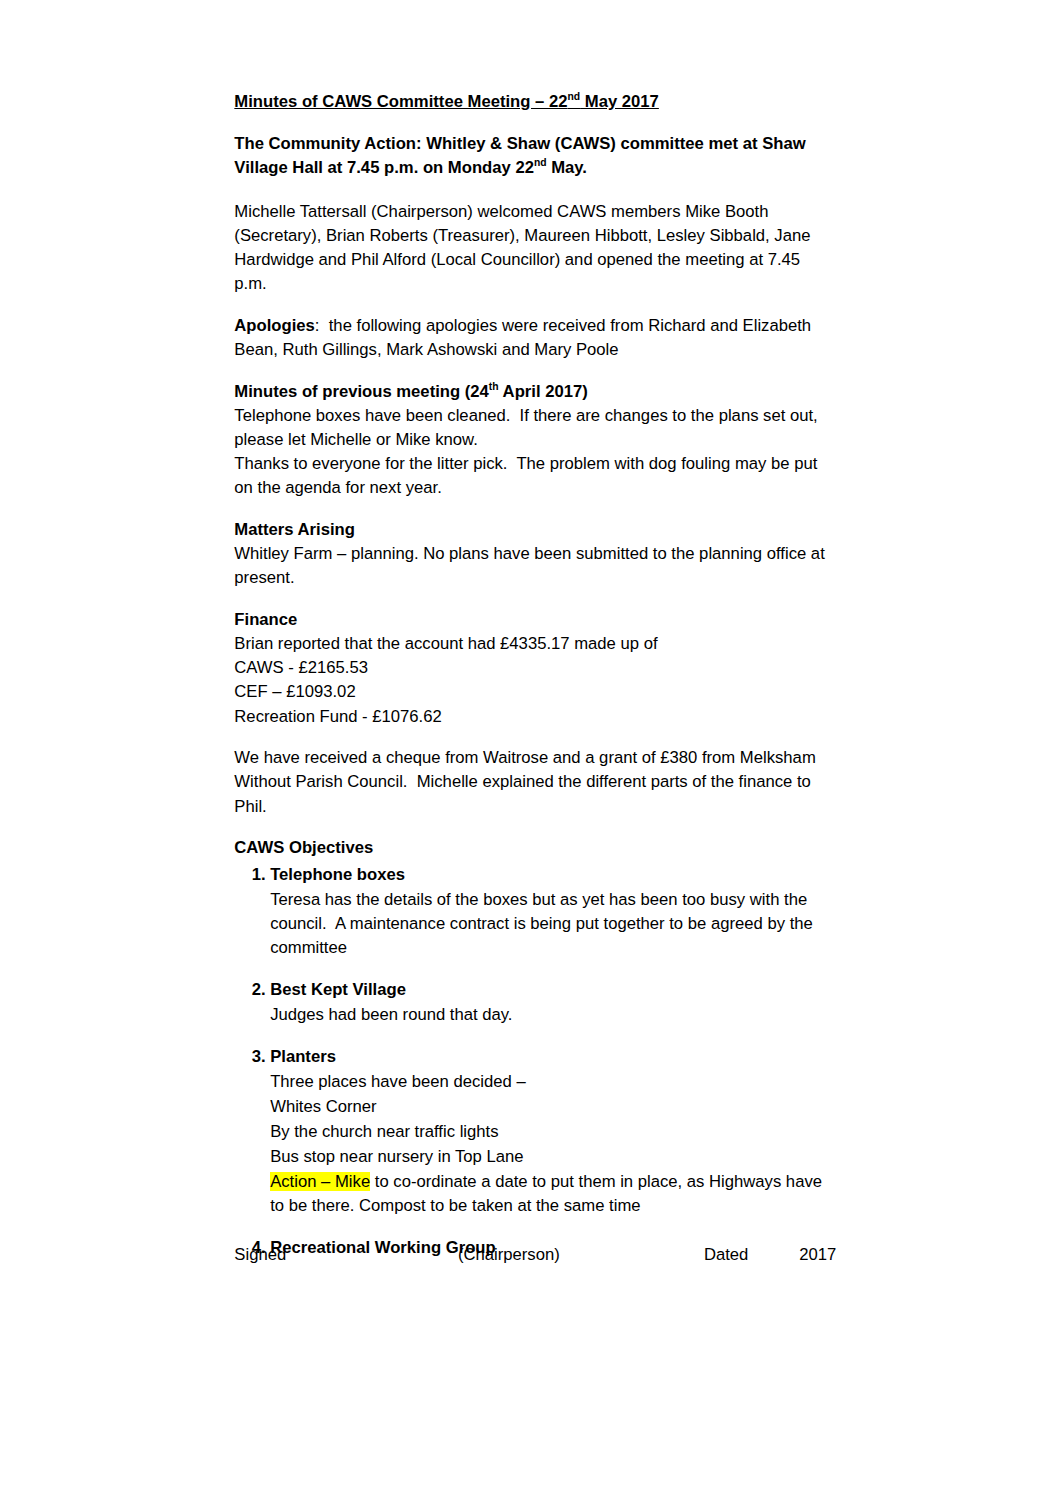Minutes of CAWS Committee Meeting – 22nd May 2017
The Community Action: Whitley & Shaw (CAWS) committee met at Shaw Village Hall at 7.45 p.m. on Monday 22nd May.
Michelle Tattersall (Chairperson) welcomed CAWS members Mike Booth (Secretary), Brian Roberts (Treasurer), Maureen Hibbott, Lesley Sibbald, Jane Hardwidge and Phil Alford (Local Councillor) and opened the meeting at 7.45 p.m.
Apologies: the following apologies were received from Richard and Elizabeth Bean, Ruth Gillings, Mark Ashowski and Mary Poole
Minutes of previous meeting (24th April 2017)
Telephone boxes have been cleaned. If there are changes to the plans set out, please let Michelle or Mike know.
Thanks to everyone for the litter pick. The problem with dog fouling may be put on the agenda for next year.
Matters Arising
Whitley Farm – planning. No plans have been submitted to the planning office at present.
Finance
Brian reported that the account had £4335.17 made up of
CAWS - £2165.53
CEF – £1093.02
Recreation Fund - £1076.62
We have received a cheque from Waitrose and a grant of £380 from Melksham Without Parish Council. Michelle explained the different parts of the finance to Phil.
CAWS Objectives
Telephone boxes Teresa has the details of the boxes but as yet has been too busy with the council. A maintenance contract is being put together to be agreed by the committee
Best Kept Village Judges had been round that day.
Planters Three places have been decided – Whites Corner By the church near traffic lights Bus stop near nursery in Top Lane Action – Mike to co-ordinate a date to put them in place, as Highways have to be there. Compost to be taken at the same time
Recreational Working Group
| Signed | (Chairperson) | Dated | 2017 |